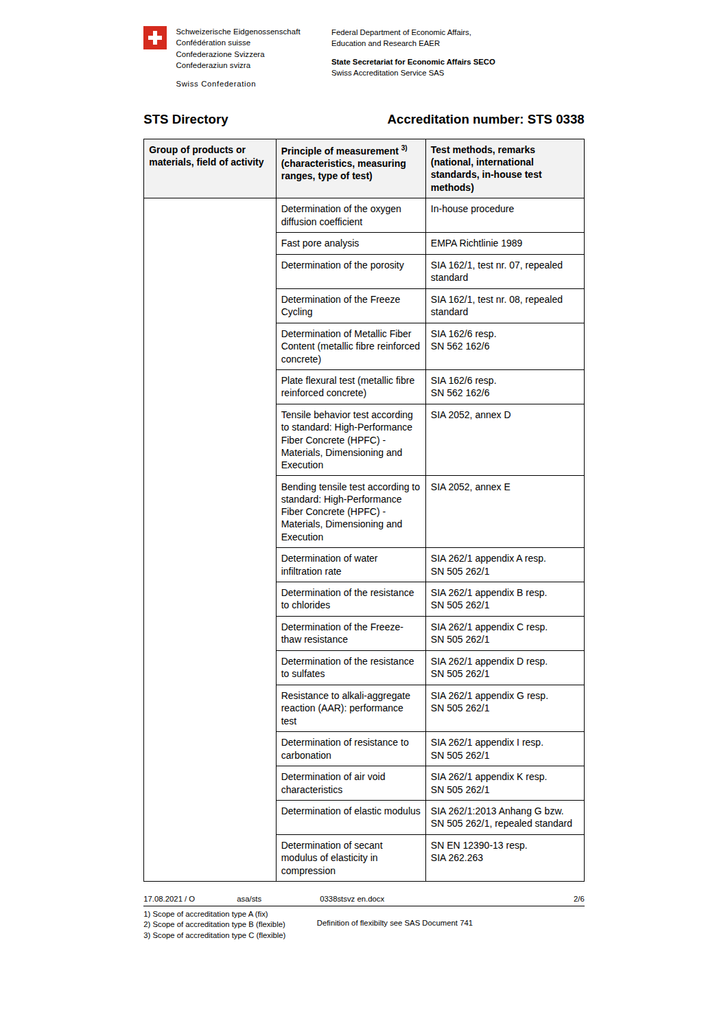Schweizerische Eidgenossenschaft
Confédération suisse
Confederazione Svizzera
Confederaziun svizra
Swiss Confederation
Federal Department of Economic Affairs,
Education and Research EAER
State Secretariat for Economic Affairs SECO
Swiss Accreditation Service SAS
STS Directory
Accreditation number: STS 0338
| Group of products or materials, field of activity | Principle of measurement 3) (characteristics, measuring ranges, type of test) | Test methods, remarks (national, international standards, in-house test methods) |
| --- | --- | --- |
| | Determination of the oxygen diffusion coefficient | In-house procedure |
| Fast pore analysis | EMPA Richtlinie 1989 |
| Determination of the porosity | SIA 162/1, test nr. 07, repealed standard |
| Determination of the Freeze Cycling | SIA 162/1, test nr. 08, repealed standard |
| Determination of Metallic Fiber Content (metallic fibre reinforced concrete) | SIA 162/6 resp. SN 562 162/6 |
| Plate flexural test (metallic fibre reinforced concrete) | SIA 162/6 resp. SN 562 162/6 |
| Tensile behavior test according to standard: High-Performance Fiber Concrete (HPFC) - Materials, Dimensioning and Execution | SIA 2052, annex D |
| Bending tensile test according to standard: High-Performance Fiber Concrete (HPFC) - Materials, Dimensioning and Execution | SIA 2052, annex E |
| Determination of water infiltration rate | SIA 262/1 appendix A resp. SN 505 262/1 |
| Determination of the resistance to chlorides | SIA 262/1 appendix B resp. SN 505 262/1 |
| Determination of the Freeze-thaw resistance | SIA 262/1 appendix C resp. SN 505 262/1 |
| Determination of the resistance to sulfates | SIA 262/1 appendix D resp. SN 505 262/1 |
| Resistance to alkali-aggregate reaction (AAR): performance test | SIA 262/1 appendix G resp. SN 505 262/1 |
| Determination of resistance to carbonation | SIA 262/1 appendix I resp. SN 505 262/1 |
| Determination of air void characteristics | SIA 262/1 appendix K resp. SN 505 262/1 |
| Determination of elastic modulus | SIA 262/1:2013 Anhang G bzw. SN 505 262/1, repealed standard |
| Determination of secant modulus of elasticity in compression | SN EN 12390-13 resp. SIA 262.263 |
17.08.2021 / O asa/sts 0338stsvz en.docx 2/6
1) Scope of accreditation type A (fix)
2) Scope of accreditation type B (flexible)
3) Scope of accreditation type C (flexible)
Definition of flexibilty see SAS Document 741